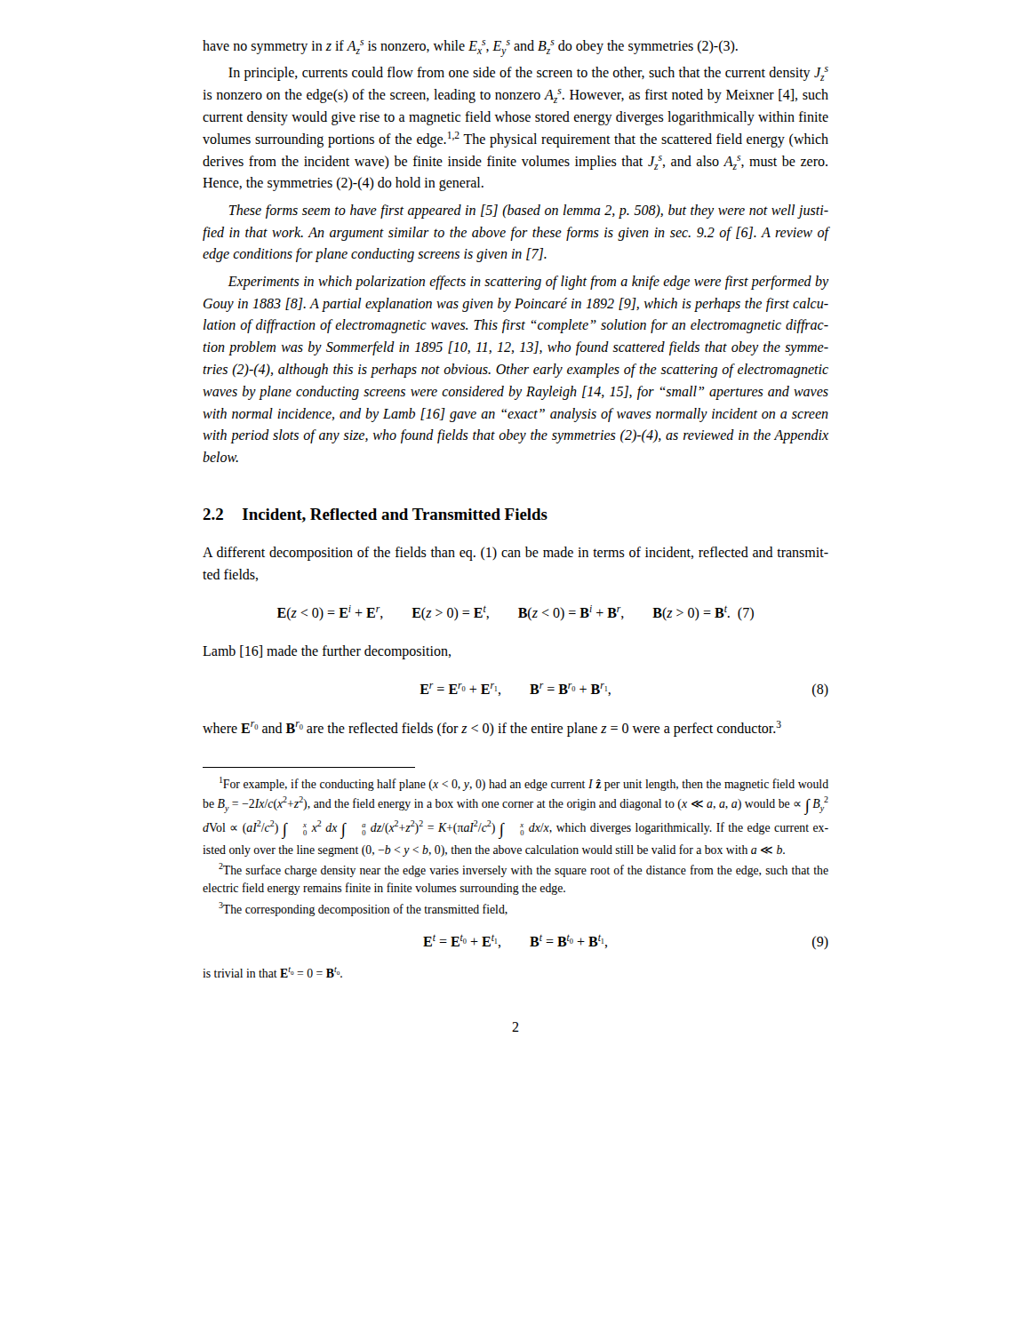have no symmetry in z if Azs is nonzero, while Exs, Eys and Bzs do obey the symmetries (2)-(3).
In principle, currents could flow from one side of the screen to the other, such that the current density Jzs is nonzero on the edge(s) of the screen, leading to nonzero Azs. However, as first noted by Meixner [4], such current density would give rise to a magnetic field whose stored energy diverges logarithmically within finite volumes surrounding portions of the edge.1,2 The physical requirement that the scattered field energy (which derives from the incident wave) be finite inside finite volumes implies that Jzs, and also Azs, must be zero. Hence, the symmetries (2)-(4) do hold in general.
These forms seem to have first appeared in [5] (based on lemma 2, p. 508), but they were not well justified in that work. An argument similar to the above for these forms is given in sec. 9.2 of [6]. A review of edge conditions for plane conducting screens is given in [7].
Experiments in which polarization effects in scattering of light from a knife edge were first performed by Gouy in 1883 [8]. A partial explanation was given by Poincaré in 1892 [9], which is perhaps the first calculation of diffraction of electromagnetic waves. This first “complete” solution for an electromagnetic diffraction problem was by Sommerfeld in 1895 [10, 11, 12, 13], who found scattered fields that obey the symmetries (2)-(4), although this is perhaps not obvious. Other early examples of the scattering of electromagnetic waves by plane conducting screens were considered by Rayleigh [14, 15], for “small” apertures and waves with normal incidence, and by Lamb [16] gave an “exact” analysis of waves normally incident on a screen with period slots of any size, who found fields that obey the symmetries (2)-(4), as reviewed in the Appendix below.
2.2 Incident, Reflected and Transmitted Fields
A different decomposition of the fields than eq. (1) can be made in terms of incident, reflected and transmitted fields,
E(z < 0) = Ei + Er, E(z > 0) = Et, B(z < 0) = Bi + Br, B(z > 0) = Bt. (7)
Lamb [16] made the further decomposition,
Er = Er0 + Er1, Br = Br0 + Br1, (8)
where Er0 and Br0 are the reflected fields (for z < 0) if the entire plane z = 0 were a perfect conductor.3
1 For example, if the conducting half plane (x < 0, y, 0) had an edge current I ẑ per unit length, then the magnetic field would be By = −2Ix/c(x2+z2), and the field energy in a box with one corner at the origin and diagonal to (x ≪ a, a, a) would be ∝ ∫ By2 dVol ∝ (aI2/c2) ∫x 0 x2 dx ∫a 0 dz/(x2+z2)2 = K+(πaI2/c2) ∫x 0 dx/x, which diverges logarithmically. If the edge current existed only over the line segment (0, −b < y < b, 0), then the above calculation would still be valid for a box with a ≪ b.
2 The surface charge density near the edge varies inversely with the square root of the distance from the edge, such that the electric field energy remains finite in finite volumes surrounding the edge.
3 The corresponding decomposition of the transmitted field,
Et = Et0 + Et1, Bt = Bt0 + Bt1, (9)
is trivial in that Et0 = 0 = Bt0.
2